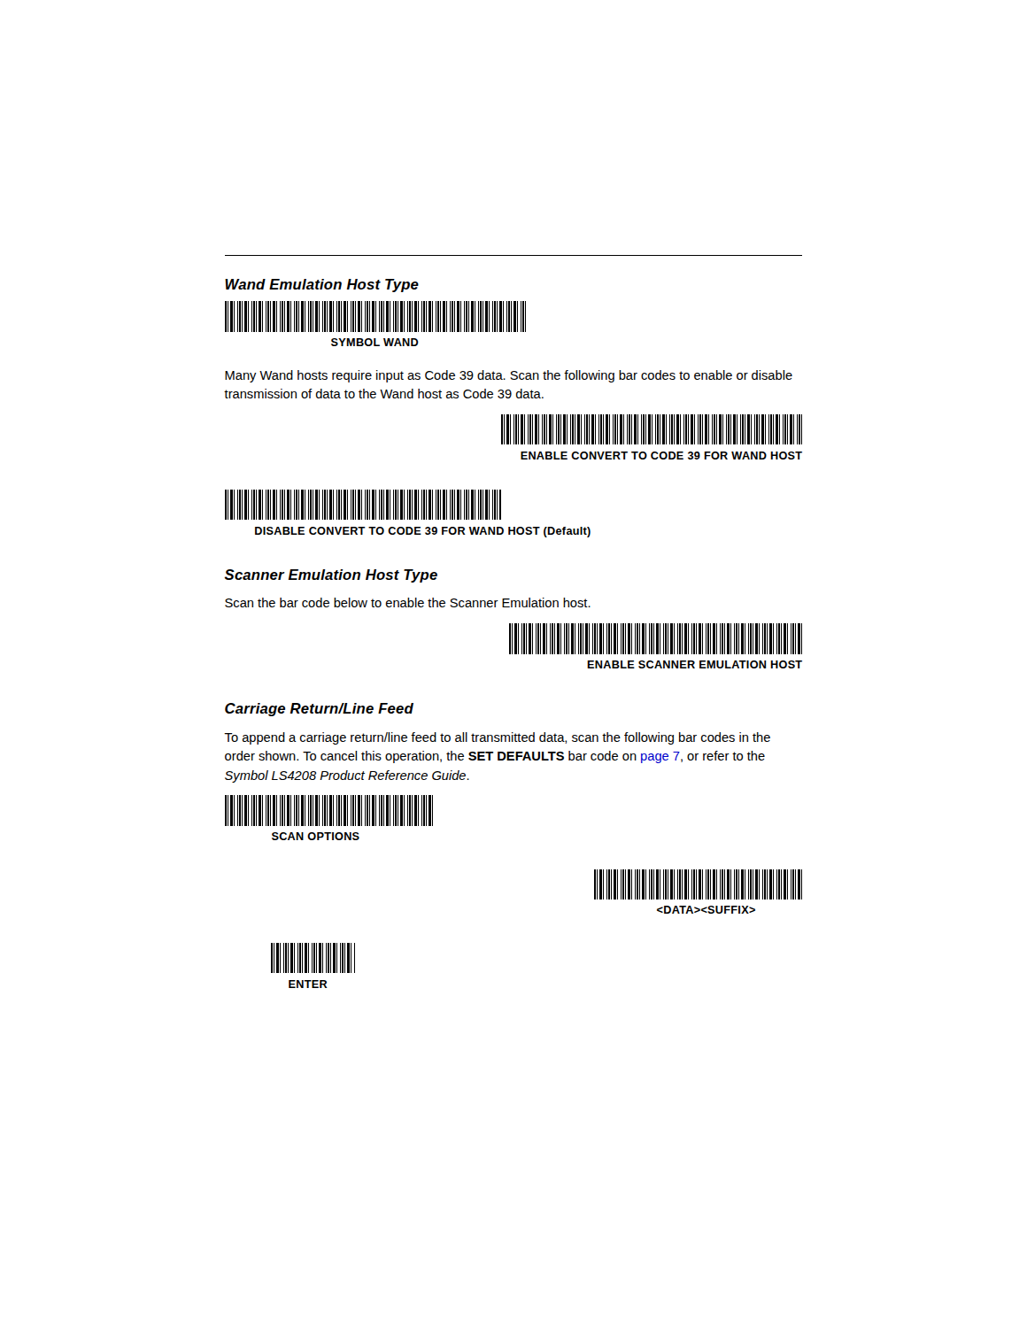Wand Emulation Host Type
SYMBOL WAND
Many Wand hosts require input as Code 39 data. Scan the following bar codes to enable or disable transmission of data to the Wand host as Code 39 data.
ENABLE CONVERT TO CODE 39 FOR WAND HOST
DISABLE CONVERT TO CODE 39 FOR WAND HOST (Default)
Scanner Emulation Host Type
Scan the bar code below to enable the Scanner Emulation host.
ENABLE SCANNER EMULATION HOST
Carriage Return/Line Feed
To append a carriage return/line feed to all transmitted data, scan the following bar codes in the order shown. To cancel this operation, the SET DEFAULTS bar code on page 7, or refer to the Symbol LS4208 Product Reference Guide.
SCAN OPTIONS
<DATA><SUFFIX>
ENTER